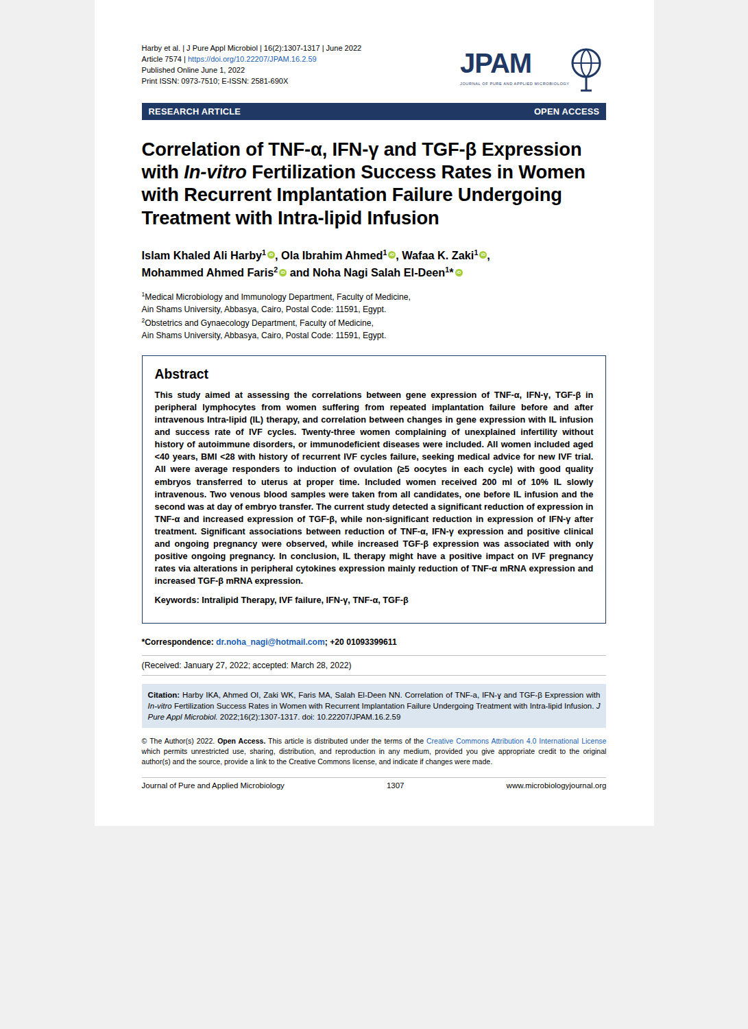Harby et al. | J Pure Appl Microbiol | 16(2):1307-1317 | June 2022
Article 7574 | https://doi.org/10.22207/JPAM.16.2.59
Published Online June 1, 2022
Print ISSN: 0973-7510; E-ISSN: 2581-690X
JPAM logo JPAM JOURNAL OF PURE AND APPLIED MICROBIOLOGY
RESEARCH ARTICLE OPEN ACCESS
Correlation of TNF-α, IFN-γ and TGF-β Expression with In-vitro Fertilization Success Rates in Women with Recurrent Implantation Failure Undergoing Treatment with Intra-lipid Infusion
Islam Khaled Ali Harby1 , Ola Ibrahim Ahmed1 , Wafaa K. Zaki1 ,
Mohammed Ahmed Faris2 and Noha Nagi Salah El-Deen1*
1Medical Microbiology and Immunology Department, Faculty of Medicine,
Ain Shams University, Abbasya, Cairo, Postal Code: 11591, Egypt.
2Obstetrics and Gynaecology Department, Faculty of Medicine,
Ain Shams University, Abbasya, Cairo, Postal Code: 11591, Egypt.
Abstract
This study aimed at assessing the correlations between gene expression of TNF-α, IFN-γ, TGF-β in peripheral lymphocytes from women suffering from repeated implantation failure before and after intravenous Intra-lipid (IL) therapy, and correlation between changes in gene expression with IL infusion and success rate of IVF cycles. Twenty-three women complaining of unexplained infertility without history of autoimmune disorders, or immunodeficient diseases were included. All women included aged <40 years, BMI <28 with history of recurrent IVF cycles failure, seeking medical advice for new IVF trial. All were average responders to induction of ovulation (≥5 oocytes in each cycle) with good quality embryos transferred to uterus at proper time. Included women received 200 ml of 10% IL slowly intravenous. Two venous blood samples were taken from all candidates, one before IL infusion and the second was at day of embryo transfer. The current study detected a significant reduction of expression in TNF-α and increased expression of TGF-β, while non-significant reduction in expression of IFN-γ after treatment. Significant associations between reduction of TNF-α, IFN-γ expression and positive clinical and ongoing pregnancy were observed, while increased TGF-β expression was associated with only positive ongoing pregnancy. In conclusion, IL therapy might have a positive impact on IVF pregnancy rates via alterations in peripheral cytokines expression mainly reduction of TNF-α mRNA expression and increased TGF-β mRNA expression.
Keywords: Intralipid Therapy, IVF failure, IFN-γ, TNF-α, TGF-β
*Correspondence: dr.noha_nagi@hotmail.com; +20 01093399611
(Received: January 27, 2022; accepted: March 28, 2022)
Citation: Harby IKA, Ahmed OI, Zaki WK, Faris MA, Salah El-Deen NN. Correlation of TNF-a, IFN-ɣ and TGF-β Expression with In-vitro Fertilization Success Rates in Women with Recurrent Implantation Failure Undergoing Treatment with Intra-lipid Infusion. J Pure Appl Microbiol. 2022;16(2):1307-1317. doi: 10.22207/JPAM.16.2.59
© The Author(s) 2022. Open Access. This article is distributed under the terms of the Creative Commons Attribution 4.0 International License which permits unrestricted use, sharing, distribution, and reproduction in any medium, provided you give appropriate credit to the original author(s) and the source, provide a link to the Creative Commons license, and indicate if changes were made.
Journal of Pure and Applied Microbiology
1307
www.microbiologyjournal.org